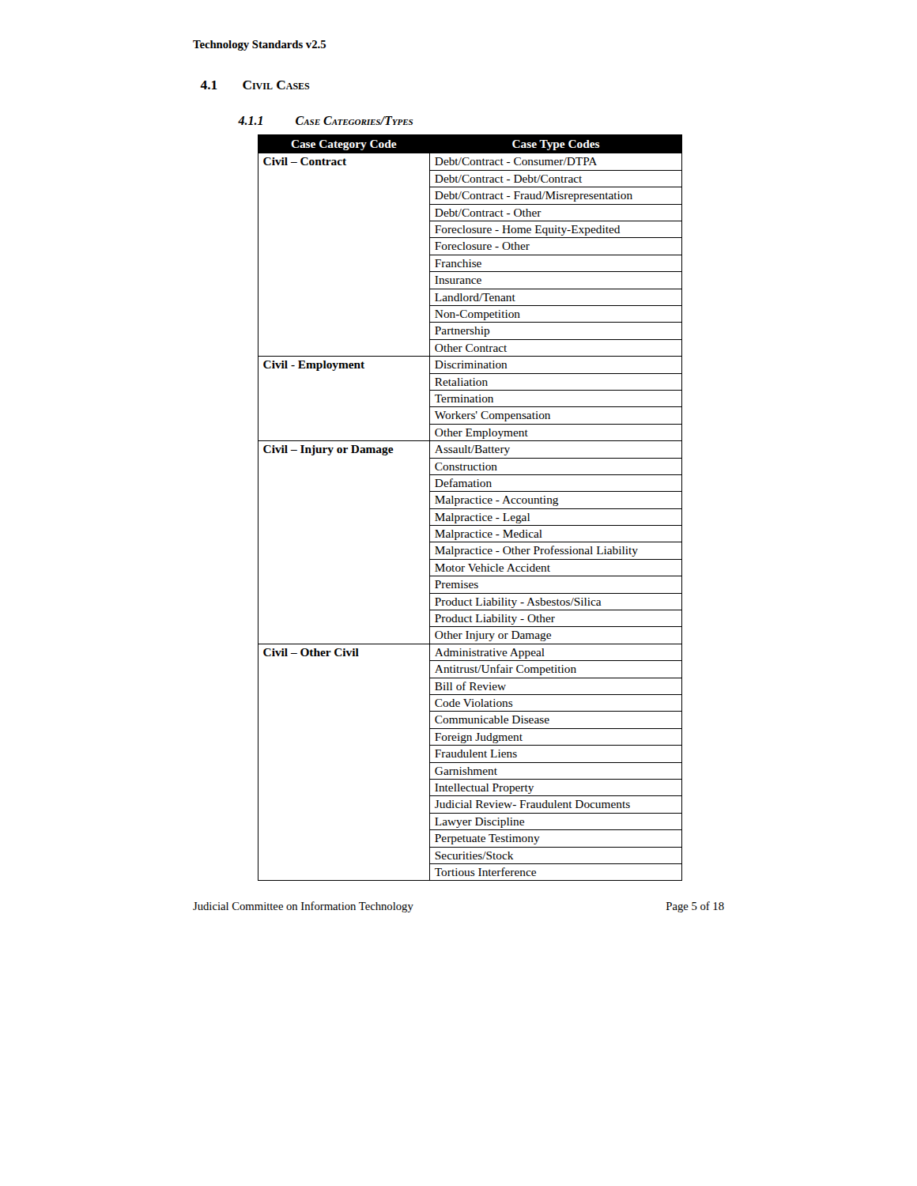Technology Standards v2.5
4.1 Civil Cases
4.1.1 Case Categories/Types
| Case Category Code | Case Type Codes |
| --- | --- |
| Civil – Contract | Debt/Contract - Consumer/DTPA |
| Debt/Contract - Debt/Contract |
| Debt/Contract - Fraud/Misrepresentation |
| Debt/Contract - Other |
| Foreclosure - Home Equity-Expedited |
| Foreclosure - Other |
| Franchise |
| Insurance |
| Landlord/Tenant |
| Non-Competition |
| Partnership |
| Other Contract |
| Civil - Employment | Discrimination |
| Retaliation |
| Termination |
| Workers' Compensation |
| Other Employment |
| Civil – Injury or Damage | Assault/Battery |
| Construction |
| Defamation |
| Malpractice - Accounting |
| Malpractice - Legal |
| Malpractice - Medical |
| Malpractice - Other Professional Liability |
| Motor Vehicle Accident |
| Premises |
| Product Liability - Asbestos/Silica |
| Product Liability - Other |
| Other Injury or Damage |
| Civil – Other Civil | Administrative Appeal |
| Antitrust/Unfair Competition |
| Bill of Review |
| Code Violations |
| Communicable Disease |
| Foreign Judgment |
| Fraudulent Liens |
| Garnishment |
| Intellectual Property |
| Judicial Review- Fraudulent Documents |
| Lawyer Discipline |
| Perpetuate Testimony |
| Securities/Stock |
| Tortious Interference |
Judicial Committee on Information Technology Page 5 of 18